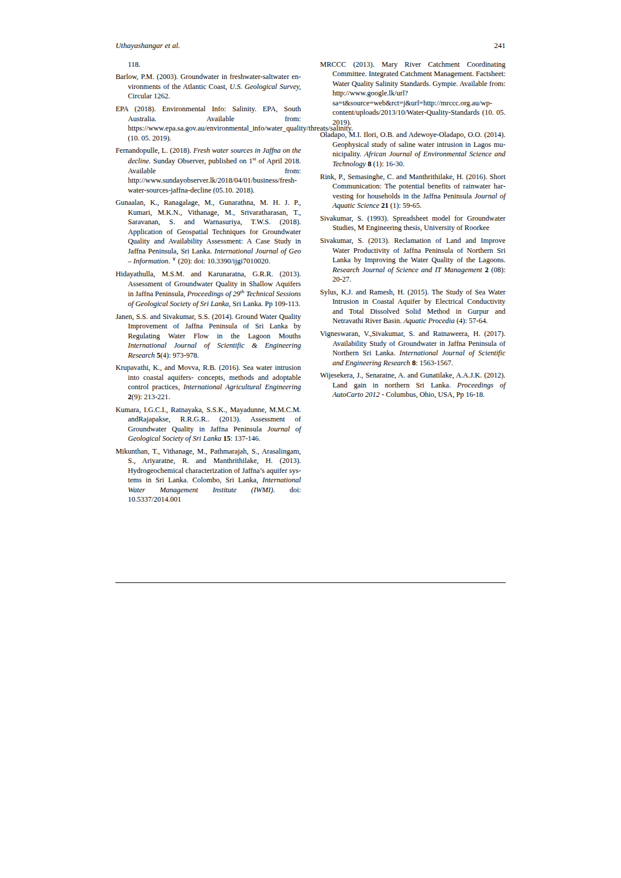Uthayashangar et al.
241
118.
Barlow, P.M. (2003). Groundwater in freshwater-saltwater environments of the Atlantic Coast, U.S. Geological Survey, Circular 1262.
EPA (2018). Environmental Info: Salinity. EPA, South Australia. Available from: https://www.epa.sa.gov.au/environmental_info/water_quality/threats/salinity. (10. 05. 2019).
Fernandopulle, L. (2018). Fresh water sources in Jaffna on the decline. Sunday Observer, published on 1st of April 2018. Available from: http://www.sundayobserver.lk/2018/04/01/business/fresh-water-sources-jaffna-decline (05.10. 2018).
Gunaalan, K., Ranagalage, M., Gunarathna, M. H. J. P., Kumari, M.K.N., Vithanage, M., Srivaratharasan, T., Saravanan, S. and Warnasuriya, T.W.S. (2018). Application of Geospatial Techniques for Groundwater Quality and Availability Assessment: A Case Study in Jaffna Peninsula, Sri Lanka. International Journal of Geo – Information. ∨ (20): doi: 10.3390/ijgi7010020.
Hidayathulla, M.S.M. and Karunaratna, G.R.R. (2013). Assessment of Groundwater Quality in Shallow Aquifers in Jaffna Peninsula, Proceedings of 29th Technical Sessions of Geological Society of Sri Lanka, Sri Lanka. Pp 109-113.
Janen, S.S. and Sivakumar, S.S. (2014). Ground Water Quality Improvement of Jaffna Peninsula of Sri Lanka by Regulating Water Flow in the Lagoon Mouths International Journal of Scientific & Engineering Research 5(4): 973-978.
Krupavathi, K., and Movva, R.B. (2016). Sea water intrusion into coastal aquifers- concepts, methods and adoptable control practices, International Agricultural Engineering 2(9): 213-221.
Kumara, I.G.C.I., Ratnayaka, S.S.K., Mayadunne, M.M.C.M. andRajapakse, R.R.G.R.. (2013). Assessment of Groundwater Quality in Jaffna Peninsula Journal of Geological Society of Sri Lanka 15: 137-146.
Mikunthan, T., Vithanage, M., Pathmarajah, S., Arasalingam, S., Ariyaratne, R. and Manthrithilake, H. (2013). Hydrogeochemical characterization of Jaffna’s aquifer systems in Sri Lanka. Colombo, Sri Lanka, International Water Management Institute (IWMI). doi: 10.5337/2014.001
MRCCC (2013). Mary River Catchment Coordinating Committee. Integrated Catchment Management. Factsheet: Water Quality Salinity Standards. Gympie. Available from: http://www.google.lk/url?sa=t&source=web&rct=j&url=http://mrccc.org.au/wp-content/uploads/2013/10/Water-Quality-Standards (10. 05. 2019).
Oladapo, M.I. Ilori, O.B. and Adewoye-Oladapo, O.O. (2014). Geophysical study of saline water intrusion in Lagos municipality. African Journal of Environmental Science and Technology 8 (1): 16-30.
Rink, P., Semasinghe, C. and Manthrithilake, H. (2016). Short Communication: The potential benefits of rainwater harvesting for households in the Jaffna Peninsula Journal of Aquatic Science 21 (1): 59-65.
Sivakumar, S. (1993). Spreadsheet model for Groundwater Studies, M Engineering thesis, University of Roorkee
Sivakumar, S. (2013). Reclamation of Land and Improve Water Productivity of Jaffna Peninsula of Northern Sri Lanka by Improving the Water Quality of the Lagoons. Research Journal of Science and IT Management 2 (08): 20-27.
Sylus, K.J. and Ramesh, H. (2015). The Study of Sea Water Intrusion in Coastal Aquifer by Electrical Conductivity and Total Dissolved Solid Method in Gurpur and Netravathi River Basin. Aquatic Procedia (4): 57-64.
Vigneswaran, V.,Sivakumar, S. and Ratnaweera, H. (2017). Availability Study of Groundwater in Jaffna Peninsula of Northern Sri Lanka. International Journal of Scientific and Engineering Research 8: 1563-1567.
Wijesekera, J., Senaratne, A. and Gunatilake, A.A.J.K. (2012). Land gain in northern Sri Lanka. Proceedings of AutoCarto 2012 - Columbus, Ohio, USA, Pp 16-18.